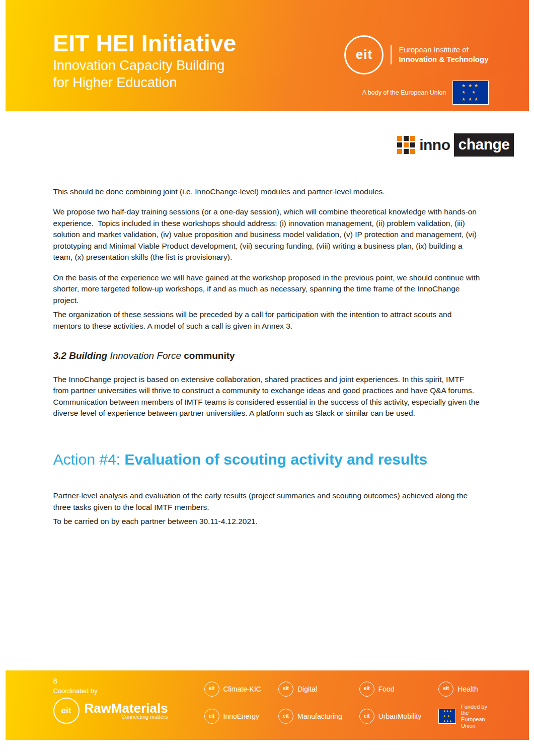EIT HEI Initiative
Innovation Capacity Building
for Higher Education
eit
European Institute of
Innovation & Technology
A body of the European Union
★ ★ ★
★ ★
★ ★ ★
inno change
This should be done combining joint (i.e. InnoChange-level) modules and partner-level modules.
We propose two half-day training sessions (or a one-day session), which will combine theoretical knowledge with hands-on experience. Topics included in these workshops should address: (i) innovation management, (ii) problem validation, (iii) solution and market validation, (iv) value proposition and business model validation, (v) IP protection and management, (vi) prototyping and Minimal Viable Product development, (vii) securing funding, (viii) writing a business plan, (ix) building a team, (x) presentation skills (the list is provisionary).
On the basis of the experience we will have gained at the workshop proposed in the previous point, we should continue with shorter, more targeted follow-up workshops, if and as much as necessary, spanning the time frame of the InnoChange project.
The organization of these sessions will be preceded by a call for participation with the intention to attract scouts and mentors to these activities. A model of such a call is given in Annex 3.
3.2 Building Innovation Force community
The InnoChange project is based on extensive collaboration, shared practices and joint experiences. In this spirit, IMTF from partner universities will thrive to construct a community to exchange ideas and good practices and have Q&A forums. Communication between members of IMTF teams is considered essential in the success of this activity, especially given the diverse level of experience between partner universities. A platform such as Slack or similar can be used.
Action #4: Evaluation of scouting activity and results
Partner-level analysis and evaluation of the early results (project summaries and scouting outcomes) achieved along the three tasks given to the local IMTF members.
To be carried on by each partner between 30.11-4.12.2021.
8
Coordinated by
eit
RawMaterialsConnecting matters
eit
Climate-KIC
eit
Digital
eit
Food
eit
Health
eit
InnoEnergy
eit
Manufacturing
eit
UrbanMobility
★★★
★ ★
★★★
Funded by the
European Union